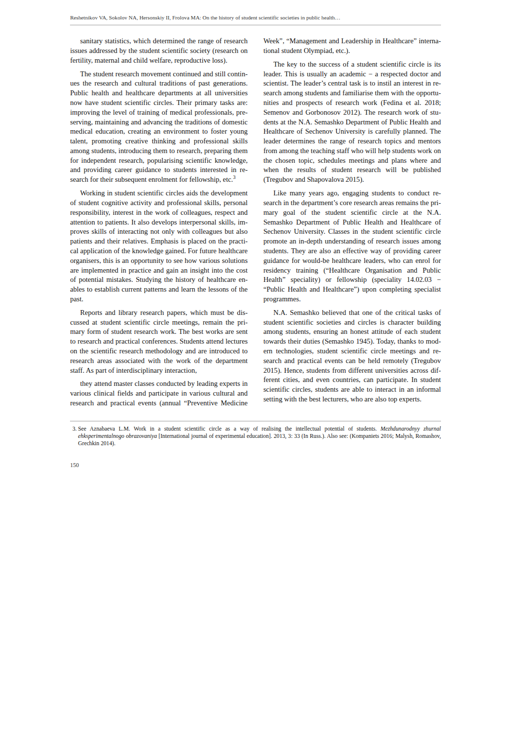Reshetnikov VA, Sokolov NA, Hersonskiy II, Frolova MA: On the history of student scientific societies in public health…
sanitary statistics, which determined the range of research issues addressed by the student scientific society (research on fertility, maternal and child welfare, reproductive loss).
The student research movement continued and still continues the research and cultural traditions of past generations. Public health and healthcare departments at all universities now have student scientific circles. Their primary tasks are: improving the level of training of medical professionals, preserving, maintaining and advancing the traditions of domestic medical education, creating an environment to foster young talent, promoting creative thinking and professional skills among students, introducing them to research, preparing them for independent research, popularising scientific knowledge, and providing career guidance to students interested in research for their subsequent enrolment for fellowship, etc.3
Working in student scientific circles aids the development of student cognitive activity and professional skills, personal responsibility, interest in the work of colleagues, respect and attention to patients. It also develops interpersonal skills, improves skills of interacting not only with colleagues but also patients and their relatives. Emphasis is placed on the practical application of the knowledge gained. For future healthcare organisers, this is an opportunity to see how various solutions are implemented in practice and gain an insight into the cost of potential mistakes. Studying the history of healthcare enables to establish current patterns and learn the lessons of the past.
Reports and library research papers, which must be discussed at student scientific circle meetings, remain the primary form of student research work. The best works are sent to research and practical conferences. Students attend lectures on the scientific research methodology and are introduced to research areas associated with the work of the department staff. As part of interdisciplinary interaction,
they attend master classes conducted by leading experts in various clinical fields and participate in various cultural and research and practical events (annual “Preventive Medicine Week”, “Management and Leadership in Healthcare” international student Olympiad, etc.).
The key to the success of a student scientific circle is its leader. This is usually an academic − a respected doctor and scientist. The leader’s central task is to instil an interest in research among students and familiarise them with the opportunities and prospects of research work (Fedina et al. 2018; Semenov and Gorbonosov 2012). The research work of students at the N.A. Semashko Department of Public Health and Healthcare of Sechenov University is carefully planned. The leader determines the range of research topics and mentors from among the teaching staff who will help students work on the chosen topic, schedules meetings and plans where and when the results of student research will be published (Tregubov and Shapovalova 2015).
Like many years ago, engaging students to conduct research in the department’s core research areas remains the primary goal of the student scientific circle at the N.A. Semashko Department of Public Health and Healthcare of Sechenov University. Classes in the student scientific circle promote an in-depth understanding of research issues among students. They are also an effective way of providing career guidance for would-be healthcare leaders, who can enrol for residency training (“Healthcare Organisation and Public Health” speciality) or fellowship (speciality 14.02.03 − “Public Health and Healthcare”) upon completing specialist programmes.
N.A. Semashko believed that one of the critical tasks of student scientific societies and circles is character building among students, ensuring an honest attitude of each student towards their duties (Semashko 1945). Today, thanks to modern technologies, student scientific circle meetings and research and practical events can be held remotely (Tregubov 2015). Hence, students from different universities across different cities, and even countries, can participate. In student scientific circles, students are able to interact in an informal setting with the best lecturers, who are also top experts.
See Aznabaeva L.M. Work in a student scientific circle as a way of realising the intellectual potential of students. Mezhdunarodnyy zhurnal ehksperimentalnogo obrazovaniya [International journal of experimental education]. 2013, 3: 33 (In Russ.). Also see: (Kompaniets 2016; Malysh, Romashov, Grechkin 2014).
150